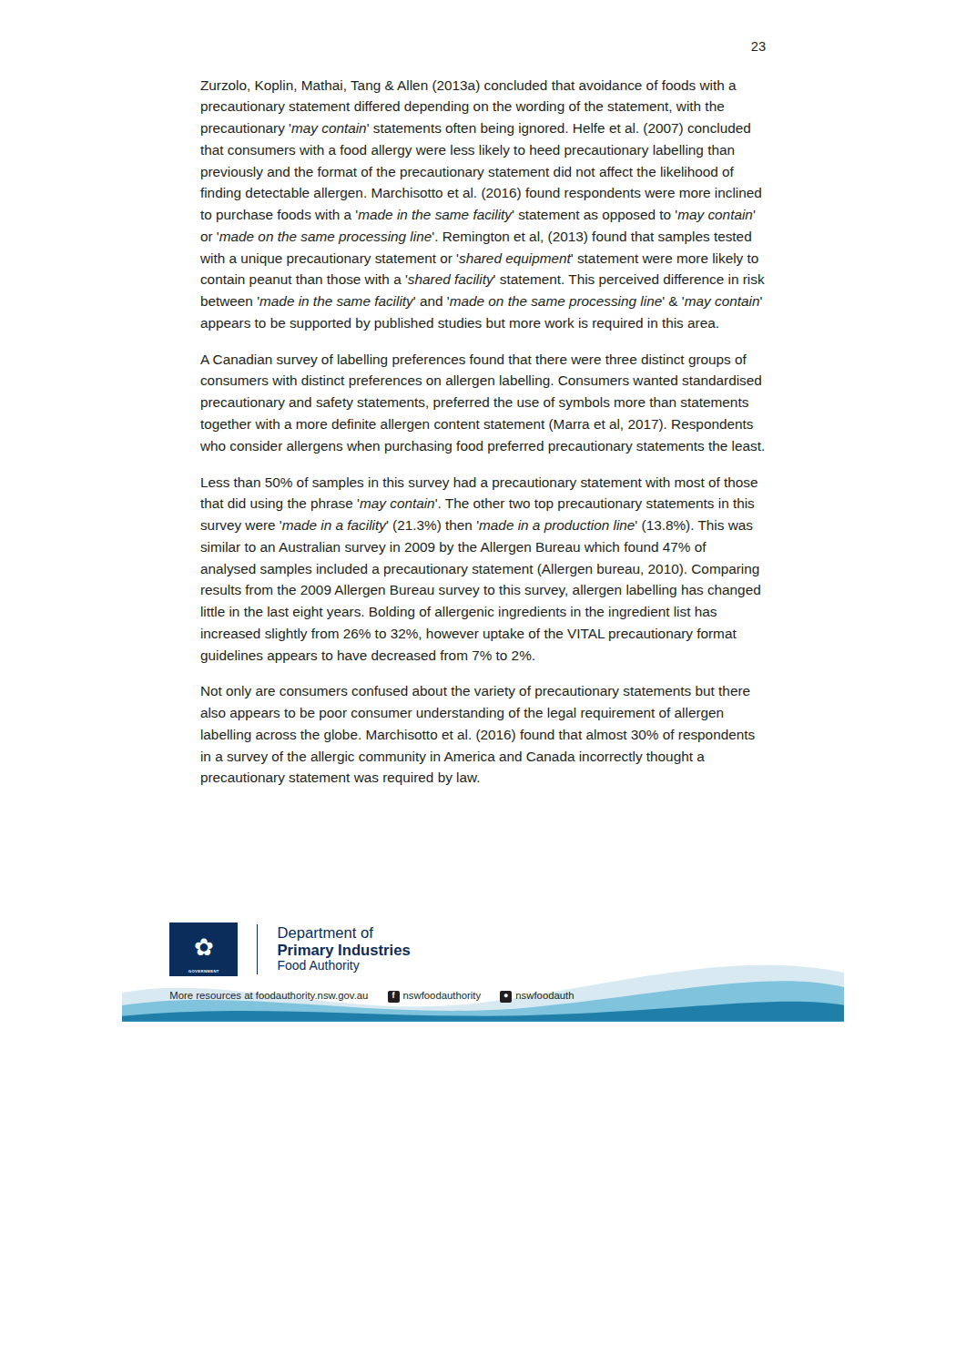23
Zurzolo, Koplin, Mathai, Tang & Allen (2013a) concluded that avoidance of foods with a precautionary statement differed depending on the wording of the statement, with the precautionary 'may contain' statements often being ignored. Helfe et al. (2007) concluded that consumers with a food allergy were less likely to heed precautionary labelling than previously and the format of the precautionary statement did not affect the likelihood of finding detectable allergen. Marchisotto et al. (2016) found respondents were more inclined to purchase foods with a 'made in the same facility' statement as opposed to 'may contain' or 'made on the same processing line'. Remington et al, (2013) found that samples tested with a unique precautionary statement or 'shared equipment' statement were more likely to contain peanut than those with a 'shared facility' statement. This perceived difference in risk between 'made in the same facility' and 'made on the same processing line' & 'may contain' appears to be supported by published studies but more work is required in this area.
A Canadian survey of labelling preferences found that there were three distinct groups of consumers with distinct preferences on allergen labelling. Consumers wanted standardised precautionary and safety statements, preferred the use of symbols more than statements together with a more definite allergen content statement (Marra et al, 2017). Respondents who consider allergens when purchasing food preferred precautionary statements the least.
Less than 50% of samples in this survey had a precautionary statement with most of those that did using the phrase 'may contain'. The other two top precautionary statements in this survey were 'made in a facility' (21.3%) then 'made in a production line' (13.8%). This was similar to an Australian survey in 2009 by the Allergen Bureau which found 47% of analysed samples included a precautionary statement (Allergen bureau, 2010). Comparing results from the 2009 Allergen Bureau survey to this survey, allergen labelling has changed little in the last eight years. Bolding of allergenic ingredients in the ingredient list has increased slightly from 26% to 32%, however uptake of the VITAL precautionary format guidelines appears to have decreased from 7% to 2%.
Not only are consumers confused about the variety of precautionary statements but there also appears to be poor consumer understanding of the legal requirement of allergen labelling across the globe. Marchisotto et al. (2016) found that almost 30% of respondents in a survey of the allergic community in America and Canada incorrectly thought a precautionary statement was required by law.
✿ GOVERNMENT
Department of
Primary Industries
Food Authority
More resources at foodauthority.nsw.gov.au fnswfoodauthority ●nswfoodauth